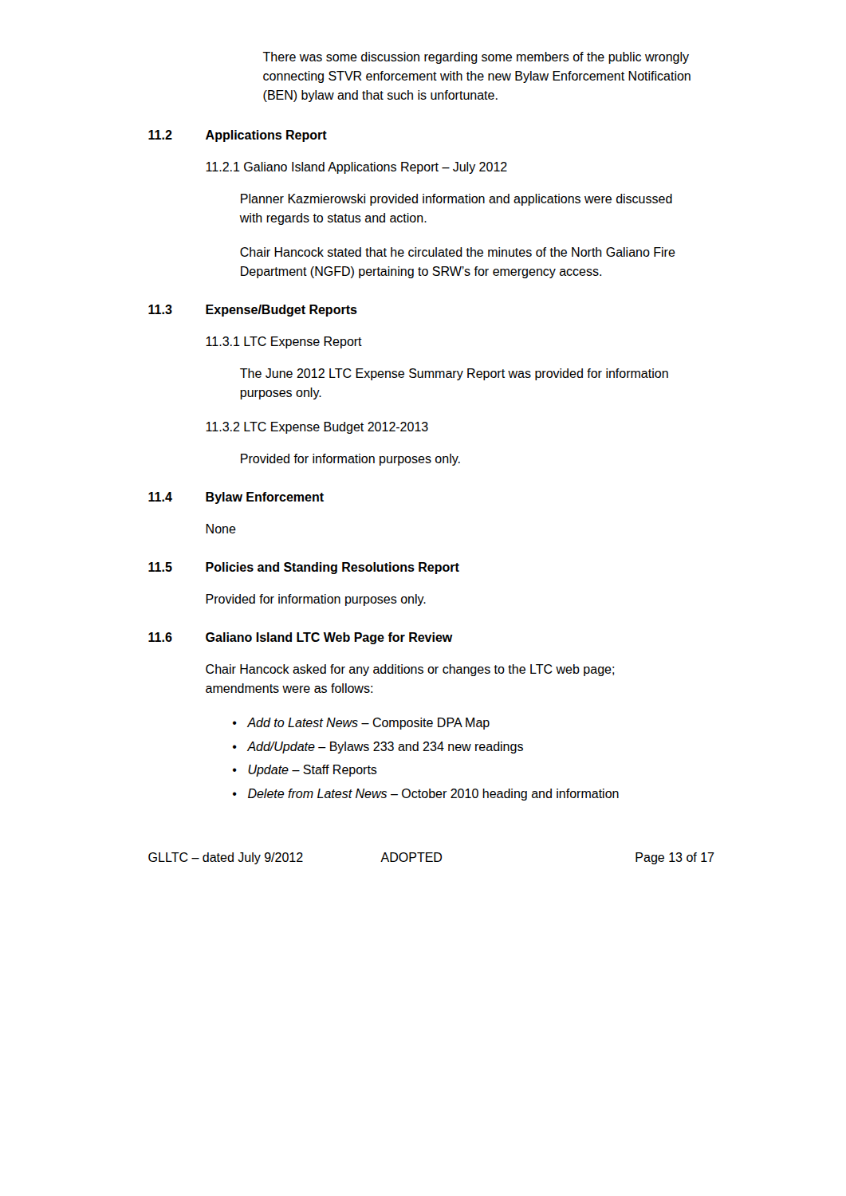There was some discussion regarding some members of the public wrongly connecting STVR enforcement with the new Bylaw Enforcement Notification (BEN) bylaw and that such is unfortunate.
11.2 Applications Report
11.2.1 Galiano Island Applications Report – July 2012
Planner Kazmierowski provided information and applications were discussed with regards to status and action.
Chair Hancock stated that he circulated the minutes of the North Galiano Fire Department (NGFD) pertaining to SRW’s for emergency access.
11.3 Expense/Budget Reports
11.3.1 LTC Expense Report
The June 2012 LTC Expense Summary Report was provided for information purposes only.
11.3.2 LTC Expense Budget 2012-2013
Provided for information purposes only.
11.4 Bylaw Enforcement
None
11.5 Policies and Standing Resolutions Report
Provided for information purposes only.
11.6 Galiano Island LTC Web Page for Review
Chair Hancock asked for any additions or changes to the LTC web page; amendments were as follows:
Add to Latest News – Composite DPA Map
Add/Update – Bylaws 233 and 234 new readings
Update – Staff Reports
Delete from Latest News – October 2010 heading and information
GLLTC – dated July 9/2012 ADOPTED Page 13 of 17